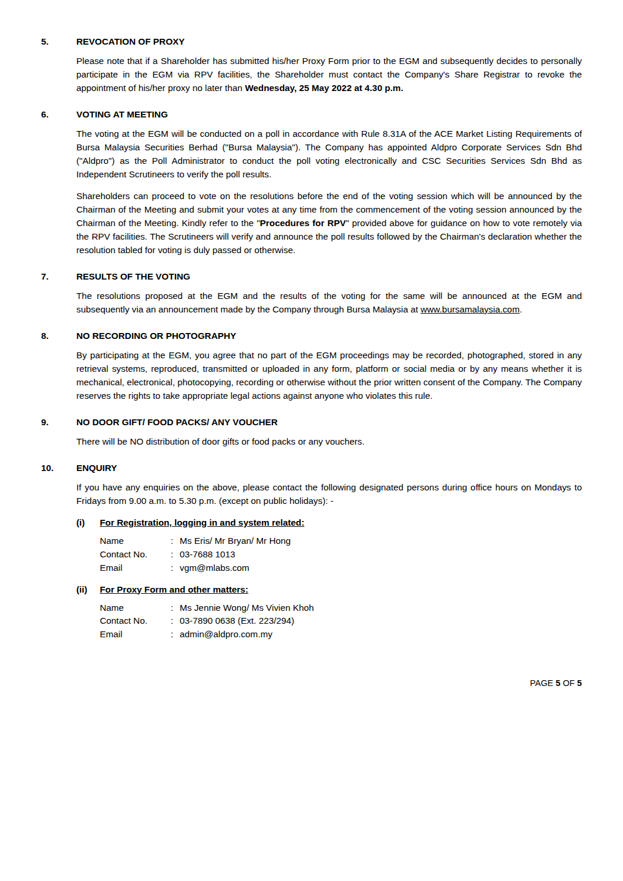5. Revocation of Proxy
Please note that if a Shareholder has submitted his/her Proxy Form prior to the EGM and subsequently decides to personally participate in the EGM via RPV facilities, the Shareholder must contact the Company's Share Registrar to revoke the appointment of his/her proxy no later than Wednesday, 25 May 2022 at 4.30 p.m.
6. Voting at Meeting
The voting at the EGM will be conducted on a poll in accordance with Rule 8.31A of the ACE Market Listing Requirements of Bursa Malaysia Securities Berhad ("Bursa Malaysia"). The Company has appointed Aldpro Corporate Services Sdn Bhd ("Aldpro") as the Poll Administrator to conduct the poll voting electronically and CSC Securities Services Sdn Bhd as Independent Scrutineers to verify the poll results.
Shareholders can proceed to vote on the resolutions before the end of the voting session which will be announced by the Chairman of the Meeting and submit your votes at any time from the commencement of the voting session announced by the Chairman of the Meeting. Kindly refer to the "Procedures for RPV" provided above for guidance on how to vote remotely via the RPV facilities. The Scrutineers will verify and announce the poll results followed by the Chairman's declaration whether the resolution tabled for voting is duly passed or otherwise.
7. Results of the Voting
The resolutions proposed at the EGM and the results of the voting for the same will be announced at the EGM and subsequently via an announcement made by the Company through Bursa Malaysia at www.bursamalaysia.com.
8. No Recording or Photography
By participating at the EGM, you agree that no part of the EGM proceedings may be recorded, photographed, stored in any retrieval systems, reproduced, transmitted or uploaded in any form, platform or social media or by any means whether it is mechanical, electronical, photocopying, recording or otherwise without the prior written consent of the Company. The Company reserves the rights to take appropriate legal actions against anyone who violates this rule.
9. No Door Gift/ Food Packs/ Any Voucher
There will be NO distribution of door gifts or food packs or any vouchers.
10. Enquiry
If you have any enquiries on the above, please contact the following designated persons during office hours on Mondays to Fridays from 9.00 a.m. to 5.30 p.m. (except on public holidays): -
(i) For Registration, logging in and system related:
| Name | : | Ms Eris/ Mr Bryan/ Mr Hong |
| Contact No. | : | 03-7688 1013 |
| Email | : | vgm@mlabs.com |
(ii) For Proxy Form and other matters:
| Name | : | Ms Jennie Wong/ Ms Vivien Khoh |
| Contact No. | : | 03-7890 0638 (Ext. 223/294) |
| Email | : | admin@aldpro.com.my |
PAGE 5 OF 5